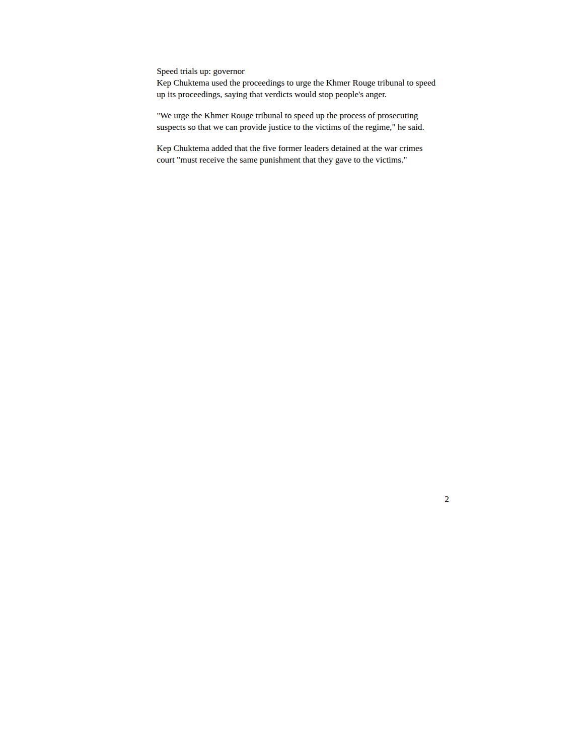Speed trials up: governor
Kep Chuktema used the proceedings to urge the Khmer Rouge tribunal to speed up its proceedings, saying that verdicts would stop people's anger.
"We urge the Khmer Rouge tribunal to speed up the process of prosecuting suspects so that we can provide justice to the victims of the regime," he said.
Kep Chuktema added that the five former leaders detained at the war crimes court "must receive the same punishment that they gave to the victims."
2